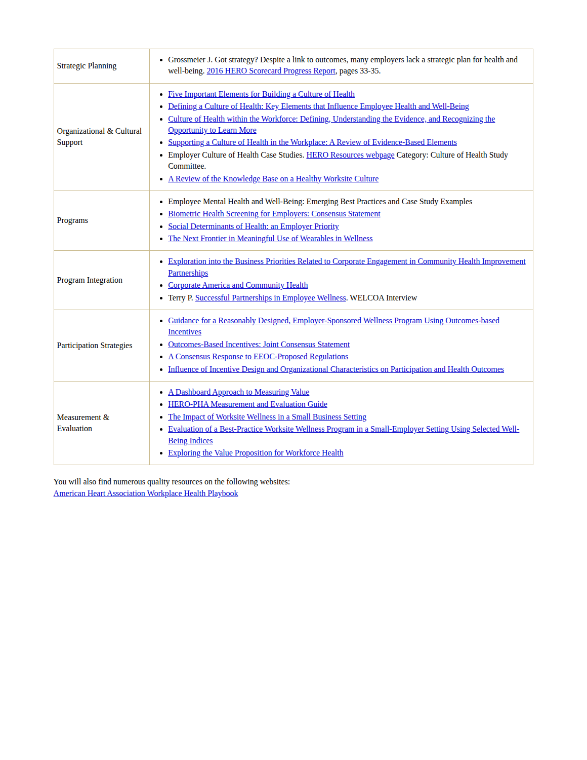| Strategic Planning | Grossmeier J. Got strategy? Despite a link to outcomes, many employers lack a strategic plan for health and well-being. 2016 HERO Scorecard Progress Report , pages 33-35. |
| Organizational & Cultural Support | Five Important Elements for Building a Culture of Health Defining a Culture of Health: Key Elements that Influence Employee Health and Well-Being Culture of Health within the Workforce: Defining, Understanding the Evidence, and Recognizing the Opportunity to Learn More Supporting a Culture of Health in the Workplace: A Review of Evidence-Based Elements Employer Culture of Health Case Studies. HERO Resources webpage Category: Culture of Health Study Committee. A Review of the Knowledge Base on a Healthy Worksite Culture |
| Programs | Employee Mental Health and Well-Being: Emerging Best Practices and Case Study Examples Biometric Health Screening for Employers: Consensus Statement Social Determinants of Health: an Employer Priority The Next Frontier in Meaningful Use of Wearables in Wellness |
| Program Integration | Exploration into the Business Priorities Related to Corporate Engagement in Community Health Improvement Partnerships Corporate America and Community Health Terry P. Successful Partnerships in Employee Wellness . WELCOA Interview |
| Participation Strategies | Guidance for a Reasonably Designed, Employer-Sponsored Wellness Program Using Outcomes-based Incentives Outcomes-Based Incentives: Joint Consensus Statement A Consensus Response to EEOC-Proposed Regulations Influence of Incentive Design and Organizational Characteristics on Participation and Health Outcomes |
| Measurement & Evaluation | A Dashboard Approach to Measuring Value HERO-PHA Measurement and Evaluation Guide The Impact of Worksite Wellness in a Small Business Setting Evaluation of a Best-Practice Worksite Wellness Program in a Small-Employer Setting Using Selected Well-Being Indices Exploring the Value Proposition for Workforce Health |
You will also find numerous quality resources on the following websites:
American Heart Association Workplace Health Playbook